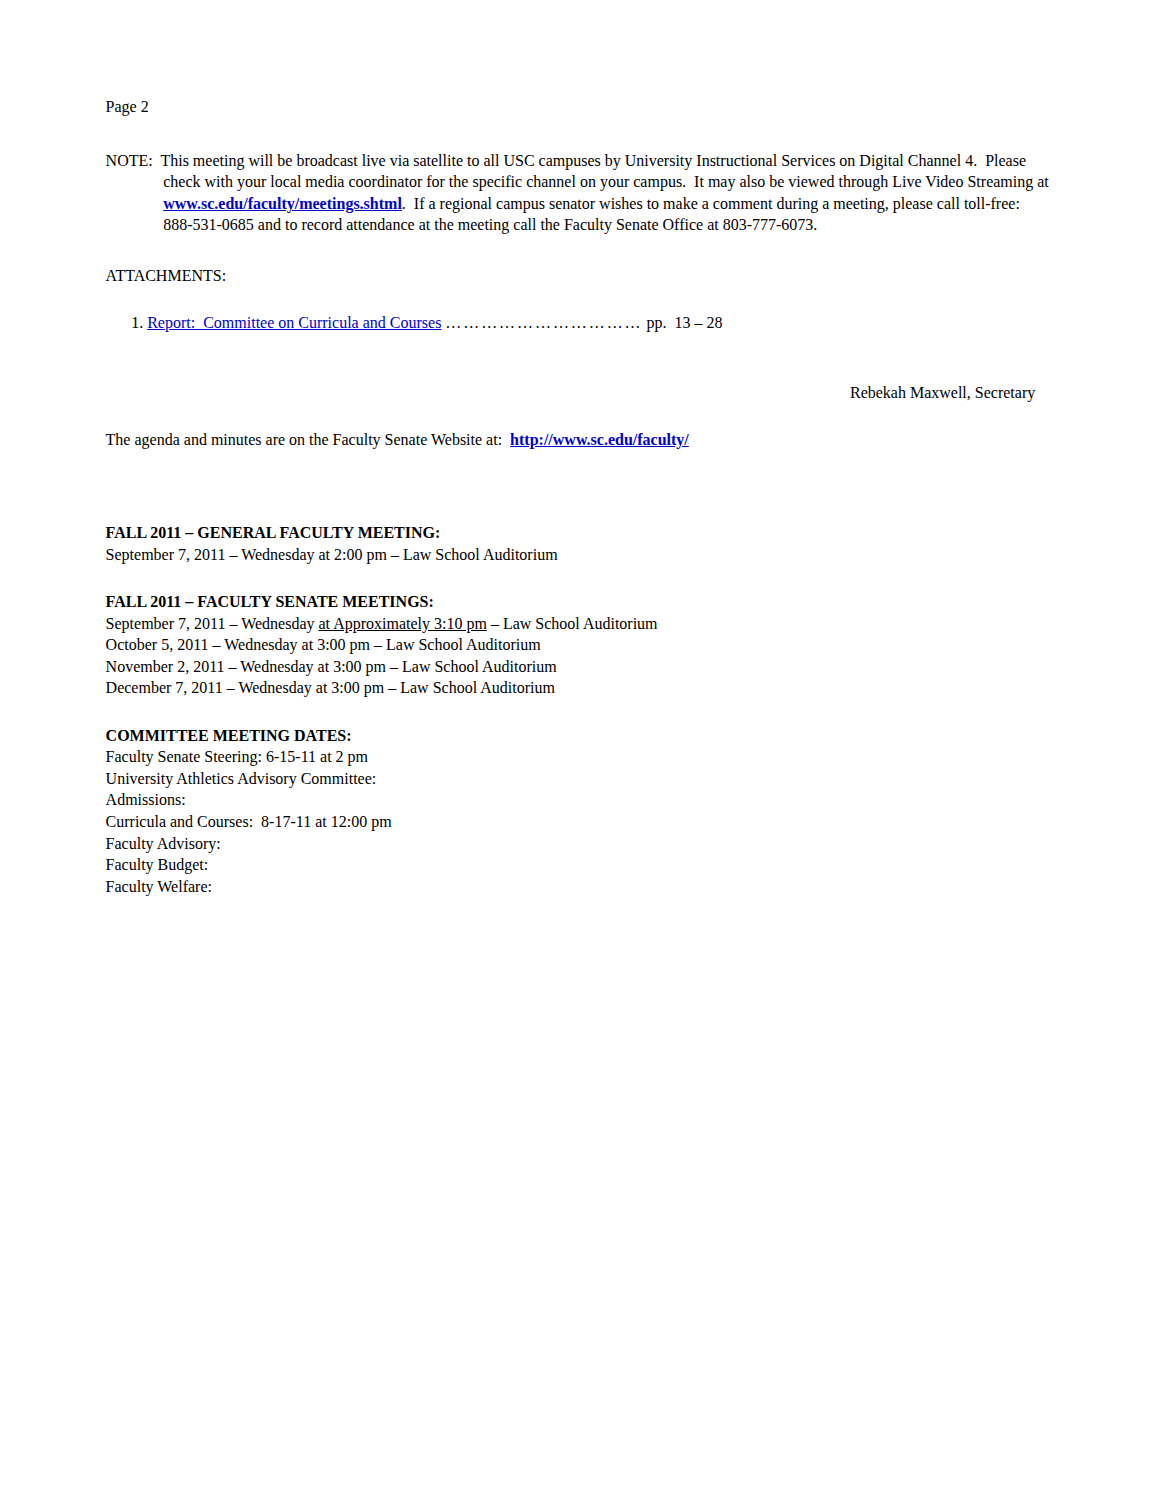Page 2
NOTE: This meeting will be broadcast live via satellite to all USC campuses by University Instructional Services on Digital Channel 4. Please check with your local media coordinator for the specific channel on your campus. It may also be viewed through Live Video Streaming at www.sc.edu/faculty/meetings.shtml. If a regional campus senator wishes to make a comment during a meeting, please call toll-free: 888-531-0685 and to record attendance at the meeting call the Faculty Senate Office at 803-777-6073.
ATTACHMENTS:
Report: Committee on Curricula and Courses …………………………… pp. 13 – 28
Rebekah Maxwell, Secretary
The agenda and minutes are on the Faculty Senate Website at: http://www.sc.edu/faculty/
FALL 2011 – GENERAL FACULTY MEETING:
September 7, 2011 – Wednesday at 2:00 pm – Law School Auditorium
FALL 2011 – FACULTY SENATE MEETINGS:
September 7, 2011 – Wednesday at Approximately 3:10 pm – Law School Auditorium
October 5, 2011 – Wednesday at 3:00 pm – Law School Auditorium
November 2, 2011 – Wednesday at 3:00 pm – Law School Auditorium
December 7, 2011 – Wednesday at 3:00 pm – Law School Auditorium
COMMITTEE MEETING DATES:
Faculty Senate Steering: 6-15-11 at 2 pm
University Athletics Advisory Committee:
Admissions:
Curricula and Courses: 8-17-11 at 12:00 pm
Faculty Advisory:
Faculty Budget:
Faculty Welfare: